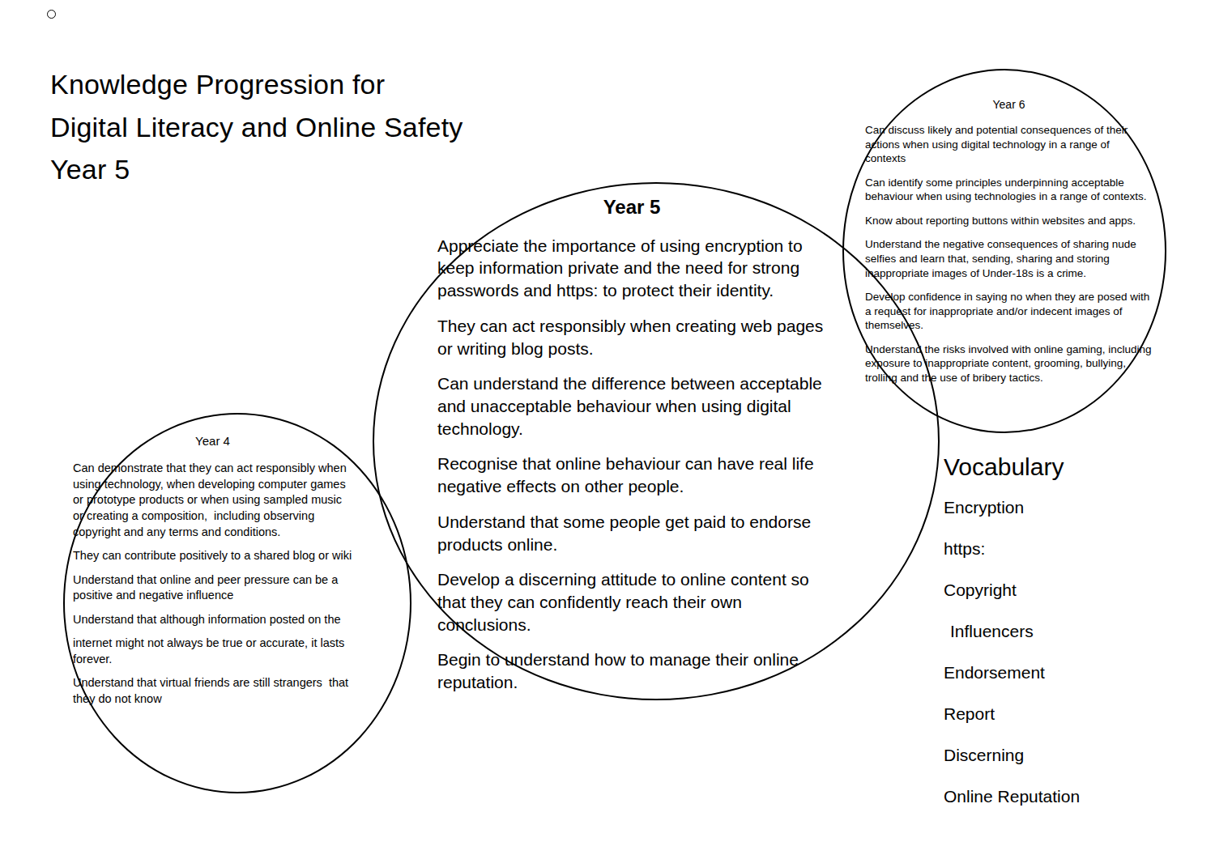Knowledge Progression for
Digital Literacy and Online Safety
Year 5
Year 6
Can discuss likely and potential consequences of their actions when using digital technology in a range of contexts
Can identify some principles underpinning acceptable behaviour when using technologies in a range of contexts.
Know about reporting buttons within websites and apps.
Understand the negative consequences of sharing nude selfies and learn that, sending, sharing and storing inappropriate images of Under-18s is a crime.
Develop confidence in saying no when they are posed with a request for inappropriate and/or indecent images of themselves.
Understand the risks involved with online gaming, including exposure to inappropriate content, grooming, bullying, trolling and the use of bribery tactics.
Year 5
Appreciate the importance of using encryption to keep information private and the need for strong passwords and https: to protect their identity.
They can act responsibly when creating web pages or writing blog posts.
Can understand the difference between acceptable and unacceptable behaviour when using digital technology.
Recognise that online behaviour can have real life negative effects on other people.
Understand that some people get paid to endorse products online.
Develop a discerning attitude to online content so that they can confidently reach their own conclusions.
Begin to understand how to manage their online reputation.
Year 4
Can demonstrate that they can act responsibly when using technology, when developing computer games or prototype products or when using sampled music or creating a composition, including observing copyright and any terms and conditions.
They can contribute positively to a shared blog or wiki
Understand that online and peer pressure can be a positive and negative influence
Understand that although information posted on the
internet might not always be true or accurate, it lasts forever.
Understand that virtual friends are still strangers that they do not know
Vocabulary
Encryption
https:
Copyright
Influencers
Endorsement
Report
Discerning
Online Reputation